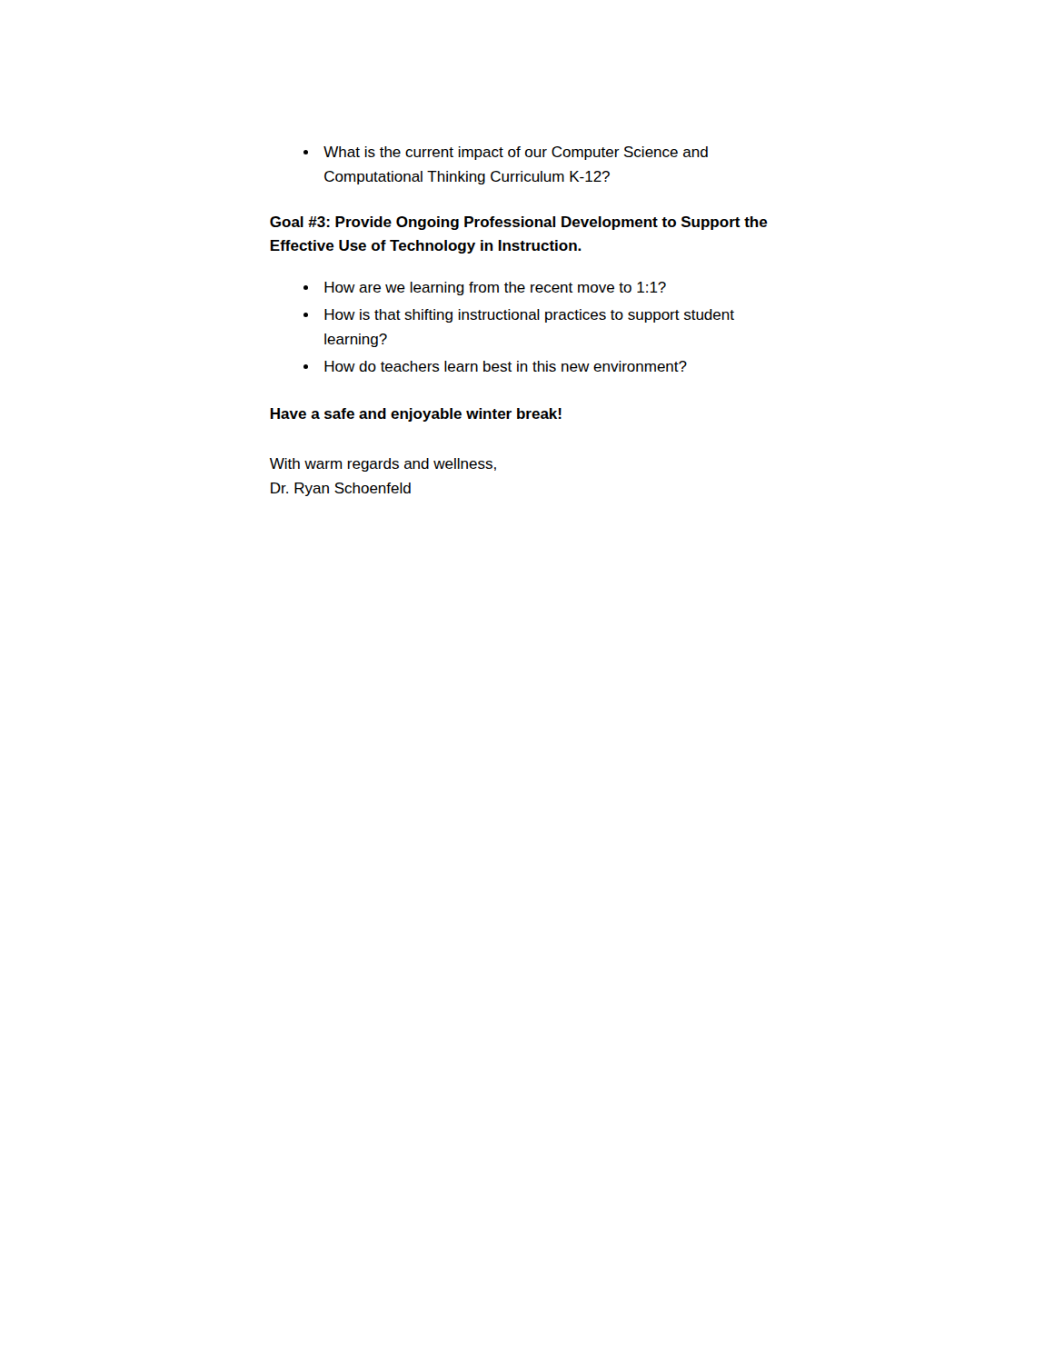What is the current impact of our Computer Science and Computational Thinking Curriculum K-12?
Goal #3: Provide Ongoing Professional Development to Support the Effective Use of Technology in Instruction.
How are we learning from the recent move to 1:1?
How is that shifting instructional practices to support student learning?
How do teachers learn best in this new environment?
Have a safe and enjoyable winter break!
With warm regards and wellness,
Dr. Ryan Schoenfeld